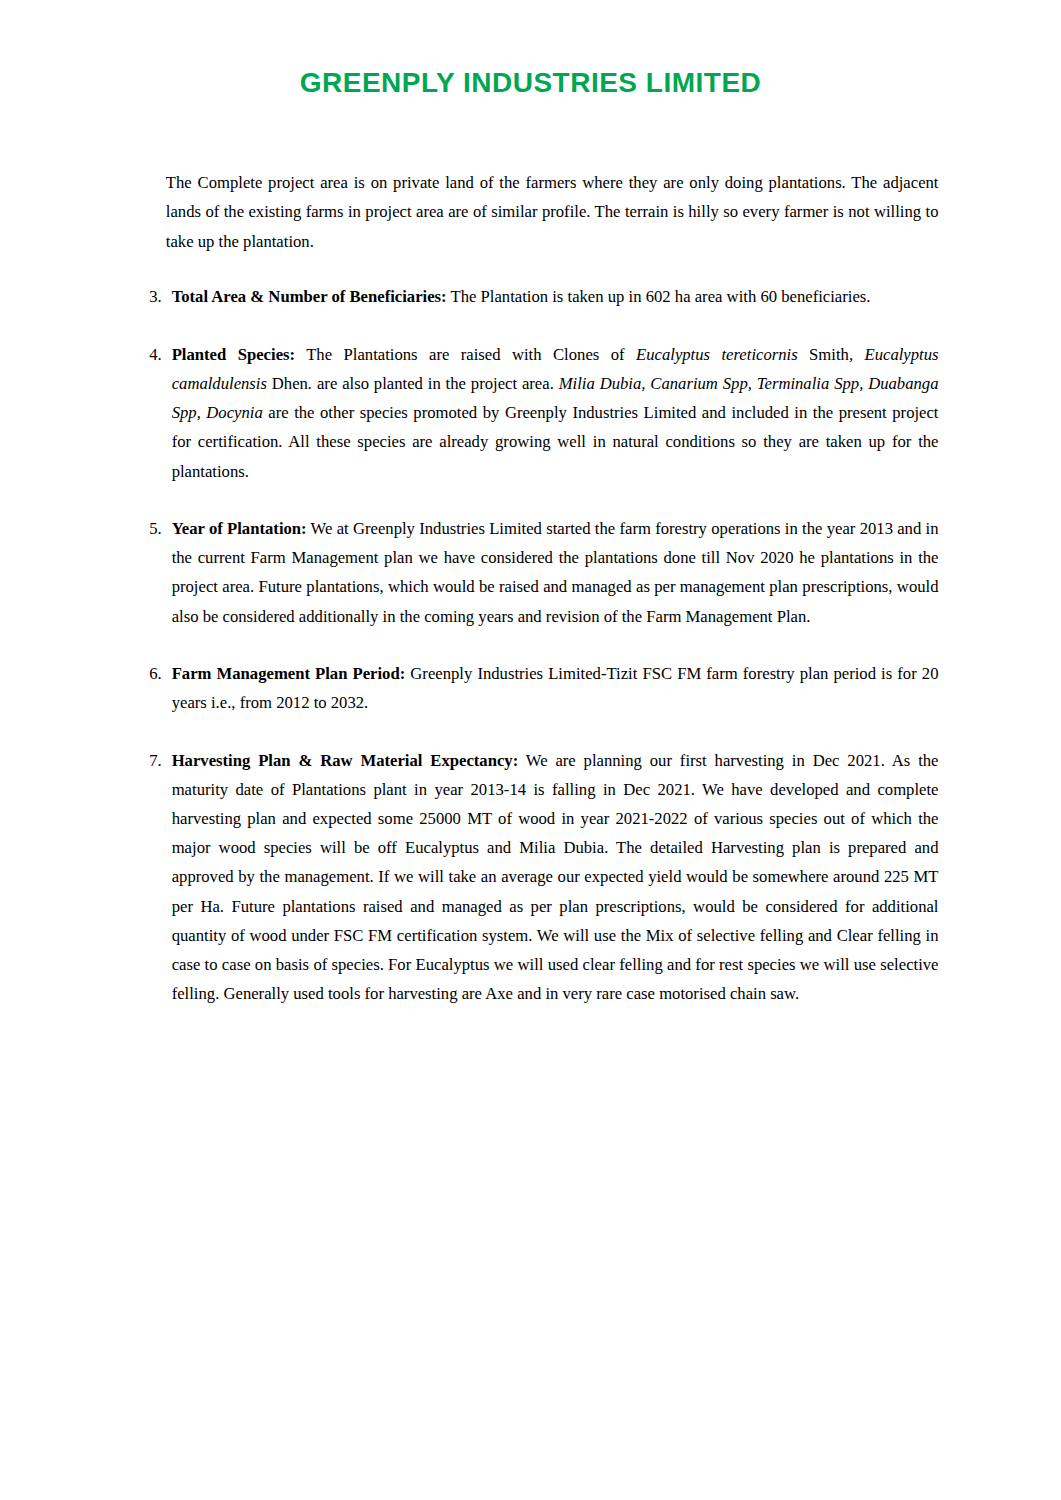GREENPLY INDUSTRIES LIMITED
The Complete project area is on private land of the farmers where they are only doing plantations. The adjacent lands of the existing farms in project area are of similar profile. The terrain is hilly so every farmer is not willing to take up the plantation.
Total Area & Number of Beneficiaries: The Plantation is taken up in 602 ha area with 60 beneficiaries.
Planted Species: The Plantations are raised with Clones of Eucalyptus tereticornis Smith, Eucalyptus camaldulensis Dhen. are also planted in the project area. Milia Dubia, Canarium Spp, Terminalia Spp, Duabanga Spp, Docynia are the other species promoted by Greenply Industries Limited and included in the present project for certification. All these species are already growing well in natural conditions so they are taken up for the plantations.
Year of Plantation: We at Greenply Industries Limited started the farm forestry operations in the year 2013 and in the current Farm Management plan we have considered the plantations done till Nov 2020 he plantations in the project area. Future plantations, which would be raised and managed as per management plan prescriptions, would also be considered additionally in the coming years and revision of the Farm Management Plan.
Farm Management Plan Period: Greenply Industries Limited-Tizit FSC FM farm forestry plan period is for 20 years i.e., from 2012 to 2032.
Harvesting Plan & Raw Material Expectancy: We are planning our first harvesting in Dec 2021. As the maturity date of Plantations plant in year 2013-14 is falling in Dec 2021. We have developed and complete harvesting plan and expected some 25000 MT of wood in year 2021-2022 of various species out of which the major wood species will be off Eucalyptus and Milia Dubia. The detailed Harvesting plan is prepared and approved by the management. If we will take an average our expected yield would be somewhere around 225 MT per Ha. Future plantations raised and managed as per plan prescriptions, would be considered for additional quantity of wood under FSC FM certification system. We will use the Mix of selective felling and Clear felling in case to case on basis of species. For Eucalyptus we will used clear felling and for rest species we will use selective felling. Generally used tools for harvesting are Axe and in very rare case motorised chain saw.